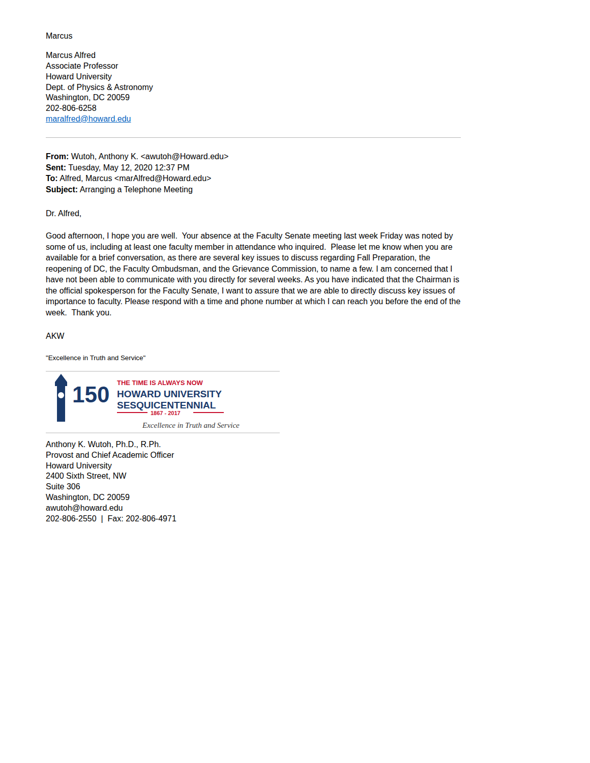Marcus
Marcus Alfred
Associate Professor
Howard University
Dept. of Physics & Astronomy
Washington, DC 20059
202-806-6258
maralfred@howard.edu
From: Wutoh, Anthony K. <awutoh@Howard.edu>
Sent: Tuesday, May 12, 2020 12:37 PM
To: Alfred, Marcus <marAlfred@Howard.edu>
Subject: Arranging a Telephone Meeting
Dr. Alfred,
Good afternoon, I hope you are well. Your absence at the Faculty Senate meeting last week Friday was noted by some of us, including at least one faculty member in attendance who inquired. Please let me know when you are available for a brief conversation, as there are several key issues to discuss regarding Fall Preparation, the reopening of DC, the Faculty Ombudsman, and the Grievance Commission, to name a few. I am concerned that I have not been able to communicate with you directly for several weeks. As you have indicated that the Chairman is the official spokesperson for the Faculty Senate, I want to assure that we are able to directly discuss key issues of importance to faculty. Please respond with a time and phone number at which I can reach you before the end of the week. Thank you.
AKW
"Excellence in Truth and Service"
Anthony K. Wutoh, Ph.D., R.Ph.
Provost and Chief Academic Officer
Howard University
2400 Sixth Street, NW
Suite 306
Washington, DC 20059
awutoh@howard.edu
202-806-2550 | Fax: 202-806-4971